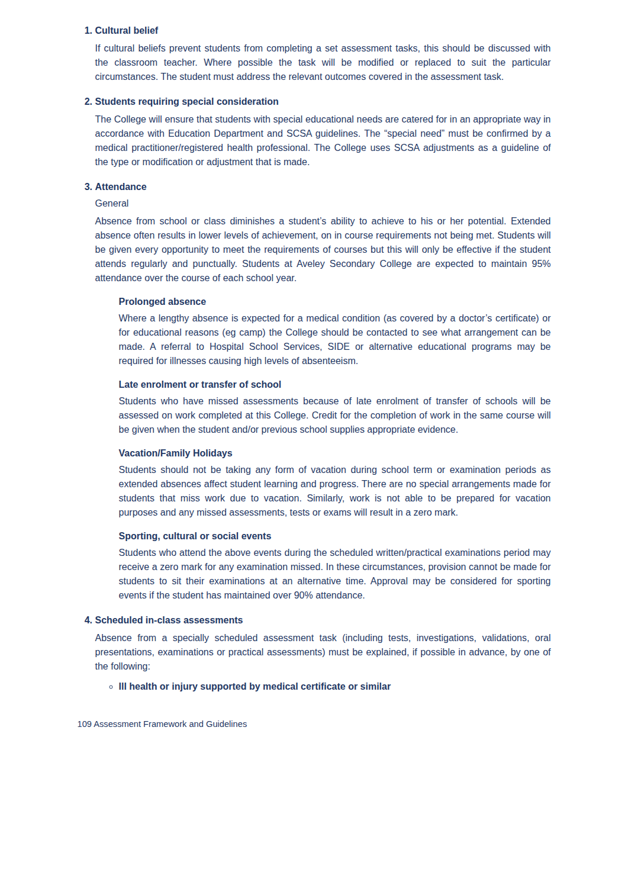Cultural belief
If cultural beliefs prevent students from completing a set assessment tasks, this should be discussed with the classroom teacher. Where possible the task will be modified or replaced to suit the particular circumstances. The student must address the relevant outcomes covered in the assessment task.
Students requiring special consideration
The College will ensure that students with special educational needs are catered for in an appropriate way in accordance with Education Department and SCSA guidelines. The “special need” must be confirmed by a medical practitioner/registered health professional. The College uses SCSA adjustments as a guideline of the type or modification or adjustment that is made.
Attendance
General
Absence from school or class diminishes a student’s ability to achieve to his or her potential. Extended absence often results in lower levels of achievement, on in course requirements not being met. Students will be given every opportunity to meet the requirements of courses but this will only be effective if the student attends regularly and punctually. Students at Aveley Secondary College are expected to maintain 95% attendance over the course of each school year.
Prolonged absence
Where a lengthy absence is expected for a medical condition (as covered by a doctor’s certificate) or for educational reasons (eg camp) the College should be contacted to see what arrangement can be made. A referral to Hospital School Services, SIDE or alternative educational programs may be required for illnesses causing high levels of absenteeism.
Late enrolment or transfer of school
Students who have missed assessments because of late enrolment of transfer of schools will be assessed on work completed at this College. Credit for the completion of work in the same course will be given when the student and/or previous school supplies appropriate evidence.
Vacation/Family Holidays
Students should not be taking any form of vacation during school term or examination periods as extended absences affect student learning and progress. There are no special arrangements made for students that miss work due to vacation. Similarly, work is not able to be prepared for vacation purposes and any missed assessments, tests or exams will result in a zero mark.
Sporting, cultural or social events
Students who attend the above events during the scheduled written/practical examinations period may receive a zero mark for any examination missed. In these circumstances, provision cannot be made for students to sit their examinations at an alternative time. Approval may be considered for sporting events if the student has maintained over 90% attendance.
Scheduled in-class assessments
Absence from a specially scheduled assessment task (including tests, investigations, validations, oral presentations, examinations or practical assessments) must be explained, if possible in advance, by one of the following:
Ill health or injury supported by medical certificate or similar
109 Assessment Framework and Guidelines